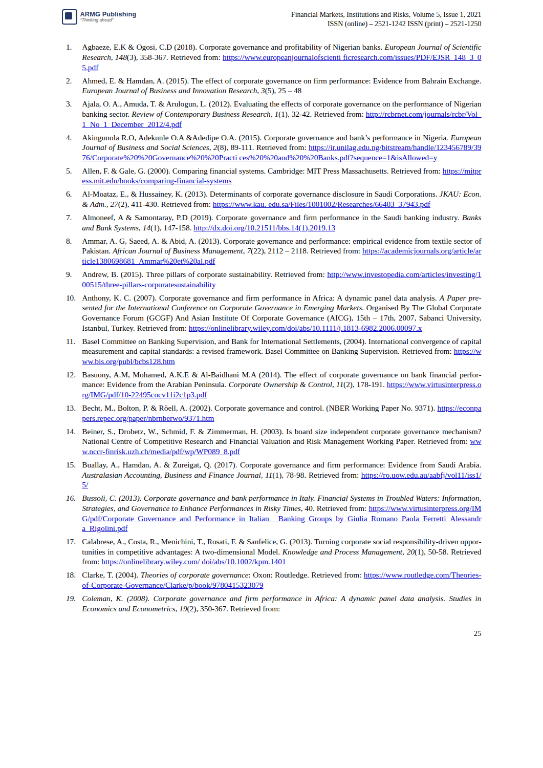ARMG Publishing
“Thinking ahead”
Financial Markets, Institutions and Risks, Volume 5, Issue 1, 2021
ISSN (online) – 2521-1242 ISSN (print) – 2521-1250
Agbaeze, E.K & Ogosi, C.D (2018). Corporate governance and profitability of Nigerian banks. European Journal of Scientific Research, 148(3), 358-367. Retrieved from: https://www.europeanjournalofscienti ficresearch.com/issues/PDF/EJSR_148_3_05.pdf
Ahmed, E. & Hamdan, A. (2015). The effect of corporate governance on firm performance: Evidence from Bahrain Exchange. European Journal of Business and Innovation Research, 3(5), 25 – 48
Ajala, O. A., Amuda, T. & Arulogun, L. (2012). Evaluating the effects of corporate governance on the performance of Nigerian banking sector. Review of Contemporary Business Research, 1(1), 32-42. Retrieved from: http://rcbrnet.com/journals/rcbr/Vol_1_No_1_December_2012/4.pdf
Akingunola R.O, Adekunle O.A &Adedipe O.A. (2015). Corporate governance and bank’s performance in Nigeria. European Journal of Business and Social Sciences, 2(8), 89-111. Retrieved from: https://ir.unilag.edu.ng/bitstream/handle/123456789/3976/Corporate%20%20Governance%20%20Practi ces%20%20and%20%20Banks.pdf?sequence=1&isAllowed=y
Allen, F. & Gale, G. (2000). Comparing financial systems. Cambridge: MIT Press Massachusetts. Retrieved from: https://mitpress.mit.edu/books/comparing-financial-systems
Al-Moataz, E., & Hussainey, K. (2013). Determinants of corporate governance disclosure in Saudi Corporations. JKAU: Econ. & Adm., 27(2), 411-430. Retrieved from: https://www.kau. edu.sa/Files/1001002/Researches/66403_37943.pdf
Almoneef, A & Samontaray, P.D (2019). Corporate governance and firm performance in the Saudi banking industry. Banks and Bank Systems, 14(1), 147-158. http://dx.doi.org/10.21511/bbs.14(1).2019.13
Ammar, A. G, Saeed, A. & Abid, A. (2013). Corporate governance and performance: empirical evidence from textile sector of Pakistan. African Journal of Business Management, 7(22), 2112 – 2118. Retrieved from: https://academicjournals.org/article/article1380698681_Ammar%20et%20al.pdf
Andrew, B. (2015). Three pillars of corporate sustainability. Retrieved from: http://www.investopedia.com/articles/investing/100515/three-pillars-corporatesustainability
Anthony, K. C. (2007). Corporate governance and firm performance in Africa: A dynamic panel data analysis. A Paper presented for the International Conference on Corporate Governance in Emerging Markets. Organised By The Global Corporate Governance Forum (GCGF) And Asian Institute Of Corporate Governance (AICG), 15th – 17th, 2007, Sabanci University, Istanbul, Turkey. Retrieved from: https://onlinelibrary.wiley.com/doi/abs/10.1111/j.1813-6982.2006.00097.x
Basel Committee on Banking Supervision, and Bank for International Settlements, (2004). International convergence of capital measurement and capital standards: a revised framework. Basel Committee on Banking Supervision. Retrieved from: https://www.bis.org/publ/bcbs128.htm
Basuony, A.M, Mohamed, A.K.E & Al-Baidhani M.A (2014). The effect of corporate governance on bank financial performance: Evidence from the Arabian Peninsula. Corporate Ownership & Control, 11(2), 178-191. https://www.virtusinterpress.org/IMG/pdf/10-22495cocv11i2c1p3.pdf
Becht, M., Bolton, P. & Röell, A. (2002). Corporate governance and control. (NBER Working Paper No. 9371). https://econpapers.repec.org/paper/nbrnberwo/9371.htm
Beiner, S., Drobetz, W., Schmid, F. & Zimmerman, H. (2003). Is board size independent corporate governance mechanism? National Centre of Competitive Research and Financial Valuation and Risk Management Working Paper. Retrieved from: www.nccr-finrisk.uzh.ch/media/pdf/wp/WP089_8.pdf
Buallay, A., Hamdan, A. & Zureigat, Q. (2017). Corporate governance and firm performance: Evidence from Saudi Arabia. Australasian Accounting, Business and Finance Journal, 11(1), 78-98. Retrieved from: https://ro.uow.edu.au/aabfj/vol11/iss1/5/
Bussoli, C. (2013). Corporate governance and bank performance in Italy. Financial Systems in Troubled Waters: Information, Strategies, and Governance to Enhance Performances in Risky Times, 40. Retrieved from: https://www.virtusinterpress.org/IMG/pdf/Corporate_Governance_and_Performance_in_Italian _Banking_Groups_by_Giulia_Romano_Paola_Ferretti_Alessandra_Rigolini.pdf
Calabrese, A., Costa, R., Menichini, T., Rosati, F. & Sanfelice, G. (2013). Turning corporate social responsibility-driven opportunities in competitive advantages: A two-dimensional Model. Knowledge and Process Management, 20(1), 50-58. Retrieved from: https://onlinelibrary.wiley.com/ doi/abs/10.1002/kpm.1401
Clarke, T. (2004). Theories of corporate governance: Oxon: Routledge. Retrieved from: https://www.routledge.com/Theories-of-Corporate-Governance/Clarke/p/book/9780415323079
Coleman, K. (2008). Corporate governance and firm performance in Africa: A dynamic panel data analysis. Studies in Economics and Econometrics, 19(2), 350-367. Retrieved from:
25